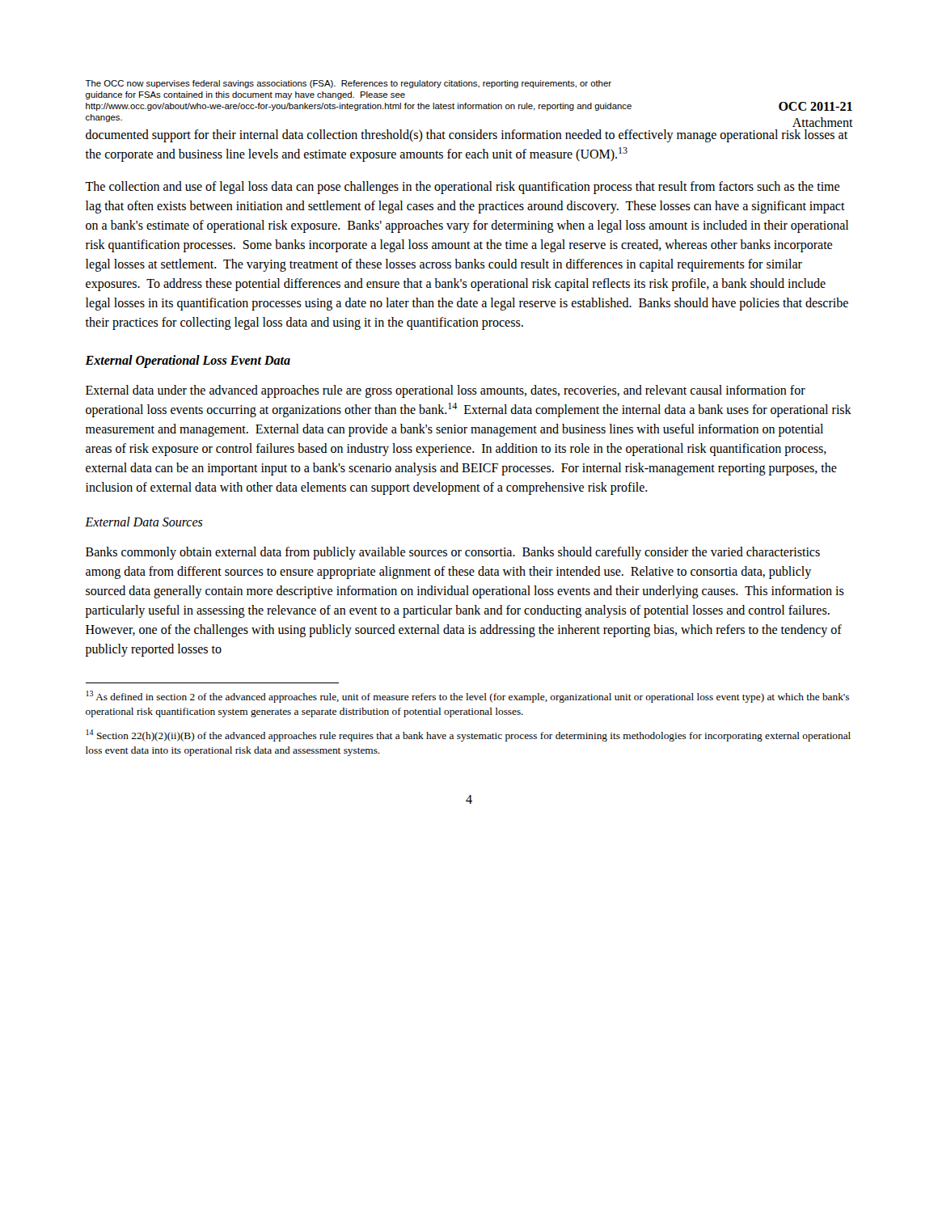The OCC now supervises federal savings associations (FSA). References to regulatory citations, reporting requirements, or other guidance for FSAs contained in this document may have changed. Please see
http://www.occ.gov/about/who-we-are/occ-for-you/bankers/ots-integration.html for the latest information on rule, reporting and guidance changes.
OCC 2011-21
Attachment
documented support for their internal data collection threshold(s) that considers information needed to effectively manage operational risk losses at the corporate and business line levels and estimate exposure amounts for each unit of measure (UOM).13
The collection and use of legal loss data can pose challenges in the operational risk quantification process that result from factors such as the time lag that often exists between initiation and settlement of legal cases and the practices around discovery. These losses can have a significant impact on a bank's estimate of operational risk exposure. Banks' approaches vary for determining when a legal loss amount is included in their operational risk quantification processes. Some banks incorporate a legal loss amount at the time a legal reserve is created, whereas other banks incorporate legal losses at settlement. The varying treatment of these losses across banks could result in differences in capital requirements for similar exposures. To address these potential differences and ensure that a bank's operational risk capital reflects its risk profile, a bank should include legal losses in its quantification processes using a date no later than the date a legal reserve is established. Banks should have policies that describe their practices for collecting legal loss data and using it in the quantification process.
External Operational Loss Event Data
External data under the advanced approaches rule are gross operational loss amounts, dates, recoveries, and relevant causal information for operational loss events occurring at organizations other than the bank.14 External data complement the internal data a bank uses for operational risk measurement and management. External data can provide a bank's senior management and business lines with useful information on potential areas of risk exposure or control failures based on industry loss experience. In addition to its role in the operational risk quantification process, external data can be an important input to a bank's scenario analysis and BEICF processes. For internal risk-management reporting purposes, the inclusion of external data with other data elements can support development of a comprehensive risk profile.
External Data Sources
Banks commonly obtain external data from publicly available sources or consortia. Banks should carefully consider the varied characteristics among data from different sources to ensure appropriate alignment of these data with their intended use. Relative to consortia data, publicly sourced data generally contain more descriptive information on individual operational loss events and their underlying causes. This information is particularly useful in assessing the relevance of an event to a particular bank and for conducting analysis of potential losses and control failures. However, one of the challenges with using publicly sourced external data is addressing the inherent reporting bias, which refers to the tendency of publicly reported losses to
13 As defined in section 2 of the advanced approaches rule, unit of measure refers to the level (for example, organizational unit or operational loss event type) at which the bank's operational risk quantification system generates a separate distribution of potential operational losses.
14 Section 22(h)(2)(ii)(B) of the advanced approaches rule requires that a bank have a systematic process for determining its methodologies for incorporating external operational loss event data into its operational risk data and assessment systems.
4